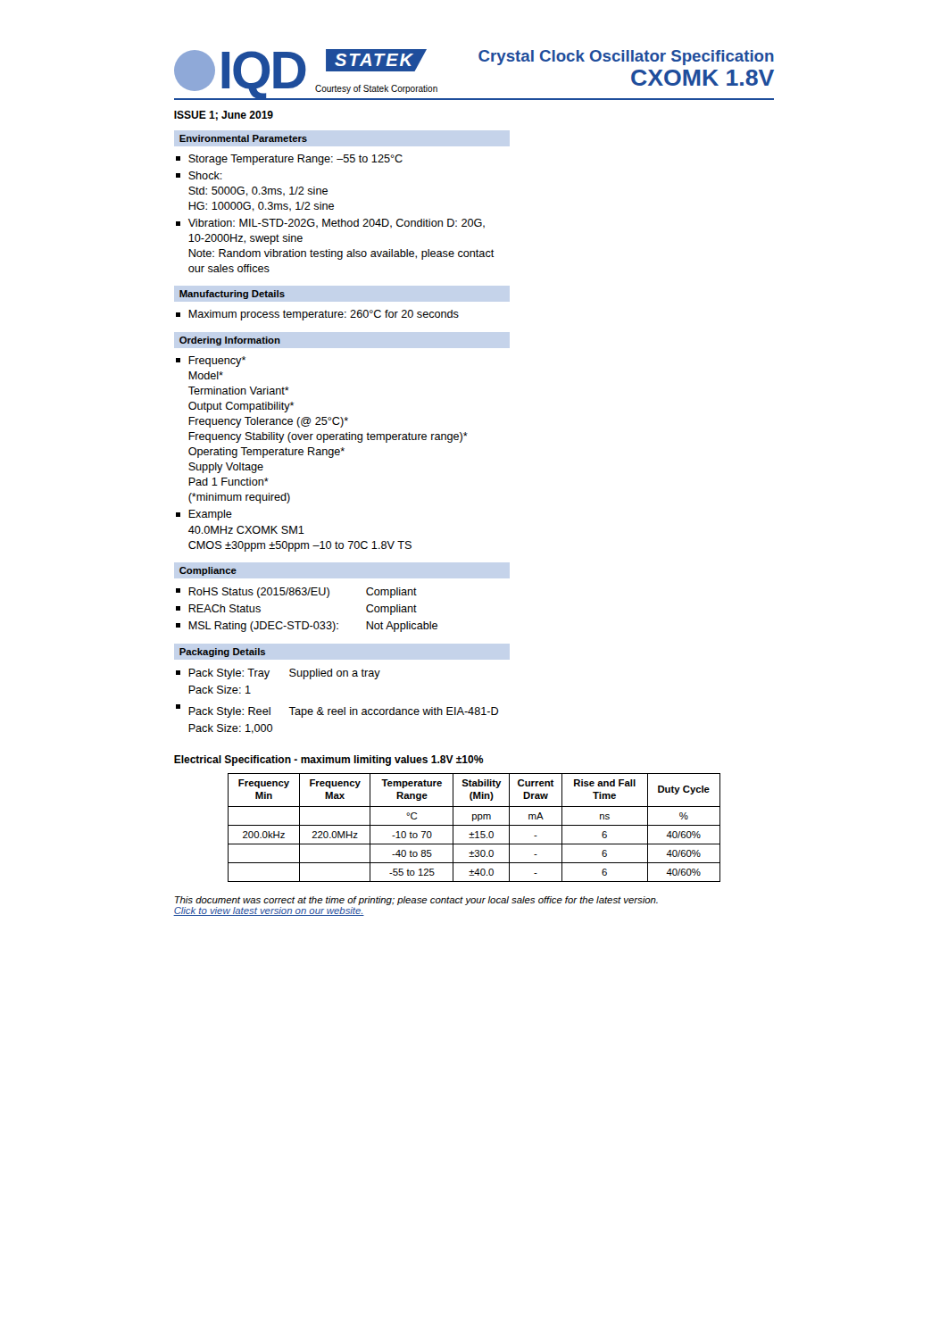IQD
STATEK★
Courtesy of Statek Corporation
Crystal Clock Oscillator Specification
CXOMK 1.8V
ISSUE 1; June 2019
Environmental Parameters
Storage Temperature Range: –55 to 125°C
Shock: Std: 5000G, 0.3ms, 1/2 sine HG: 10000G, 0.3ms, 1/2 sine
Vibration: MIL-STD-202G, Method 204D, Condition D: 20G, 10-2000Hz, swept sine Note: Random vibration testing also available, please contact our sales offices
Manufacturing Details
Maximum process temperature: 260°C for 20 seconds
Ordering Information
Frequency* Model* Termination Variant* Output Compatibility* Frequency Tolerance (@ 25°C)* Frequency Stability (over operating temperature range)* Operating Temperature Range* Supply Voltage Pad 1 Function* (*minimum required)
Example 40.0MHz CXOMK SM1 CMOS ±30ppm ±50ppm –10 to 70C 1.8V TS
Compliance
| RoHS Status (2015/863/EU) | Compliant |
| REACh Status | Compliant |
| MSL Rating (JDEC-STD-033): | Not Applicable |
Packaging Details
| Pack Style: Tray | Supplied on a tray |
| Pack Size: 1 | |
| Pack Style: Reel | Tape & reel in accordance with EIA-481-D |
| Pack Size: 1,000 | |
Electrical Specification - maximum limiting values 1.8V ±10%
| Frequency Min | Frequency Max | Temperature Range | Stability (Min) | Current Draw | Rise and Fall Time | Duty Cycle |
| --- | --- | --- | --- | --- | --- | --- |
| | | °C | ppm | mA | ns | % |
| 200.0kHz | 220.0MHz | -10 to 70 | ±15.0 | - | 6 | 40/60% |
| | | -40 to 85 | ±30.0 | - | 6 | 40/60% |
| | | -55 to 125 | ±40.0 | - | 6 | 40/60% |
This document was correct at the time of printing; please contact your local sales office for the latest version.
Click to view latest version on our website.